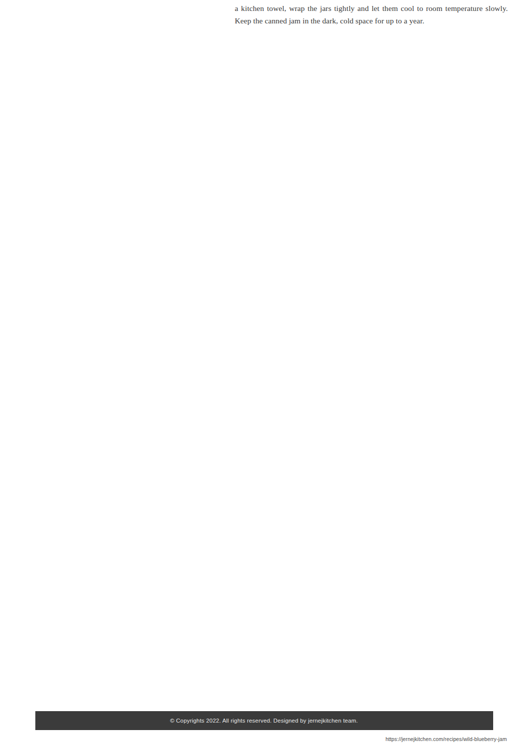a kitchen towel, wrap the jars tightly and let them cool to room temperature slowly. Keep the canned jam in the dark, cold space for up to a year.
© Copyrights 2022. All rights reserved. Designed by jernejkitchen team.
https://jernejkitchen.com/recipes/wild-blueberry-jam